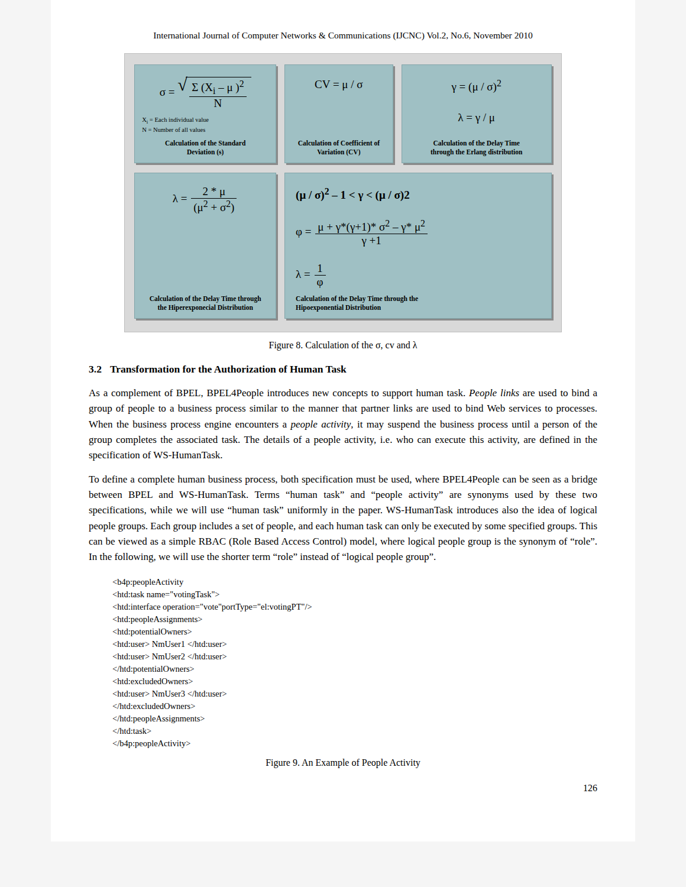International Journal of Computer Networks & Communications (IJCNC) Vol.2, No.6, November 2010
σ = Σ (Xi – μ )2 N
Xi = Each individual value
N = Number of all values
Calculation of the Standard
Deviation (s)
CV = μ / σ
Calculation of Coefficient of
Variation (CV)
γ = (μ / σ)2
λ = γ / μ
Calculation of the Delay Time
through the Erlang distribution
λ = 2 * μ(μ2 + σ2)
Calculation of the Delay Time through
the Hiperexponecial Distribution
(μ / σ)2 – 1 < γ < (μ / σ)2
φ = μ + γ*(γ+1)* σ2 – γ* μ2 γ +1
λ = 1 φ
Calculation of the Delay Time through the
Hipoexponential Distribution
Figure 8. Calculation of the σ, cv and λ
3.2 Transformation for the Authorization of Human Task
As a complement of BPEL, BPEL4People introduces new concepts to support human task. People links are used to bind a group of people to a business process similar to the manner that partner links are used to bind Web services to processes. When the business process engine encounters a people activity, it may suspend the business process until a person of the group completes the associated task. The details of a people activity, i.e. who can execute this activity, are defined in the specification of WS-HumanTask.
To define a complete human business process, both specification must be used, where BPEL4People can be seen as a bridge between BPEL and WS-HumanTask. Terms “human task” and “people activity” are synonyms used by these two specifications, while we will use “human task” uniformly in the paper. WS-HumanTask introduces also the idea of logical people groups. Each group includes a set of people, and each human task can only be executed by some specified groups. This can be viewed as a simple RBAC (Role Based Access Control) model, where logical people group is the synonym of “role”. In the following, we will use the shorter term “role” instead of “logical people group”.
<b4p:peopleActivity
<htd:task name="votingTask">
<htd:interface operation="vote"portType="el:votingPT"/>
<htd:peopleAssignments>
<htd:potentialOwners>
<htd:user> NmUser1 </htd:user>
<htd:user> NmUser2 </htd:user>
</htd:potentialOwners>
<htd:excludedOwners>
<htd:user> NmUser3 </htd:user>
</htd:excludedOwners>
</htd:peopleAssignments>
</htd:task>
</b4p:peopleActivity>
Figure 9. An Example of People Activity
126